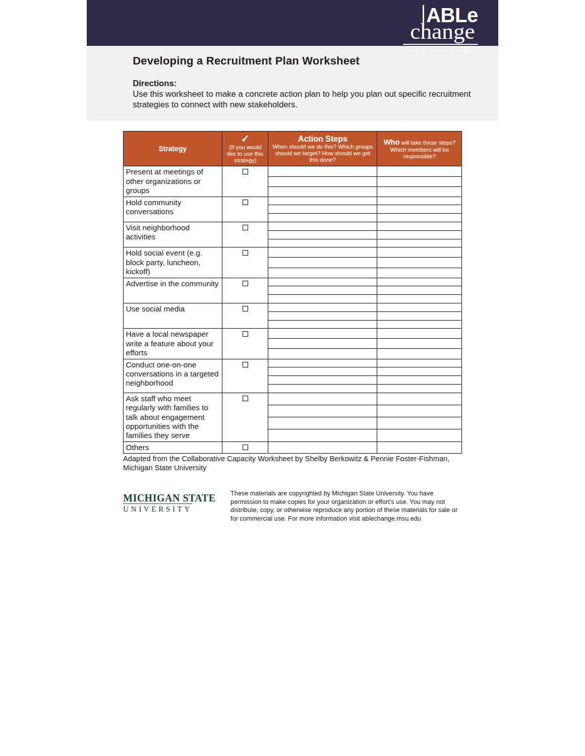ABLe change
Simple rules. Small wins. Big changes.
Developing a Recruitment Plan Worksheet
Directions:
Use this worksheet to make a concrete action plan to help you plan out specific recruitment strategies to connect with new stakeholders.
| Strategy | ✓ (If you would like to use this strategy) | Action Steps When should we do this? Which groups should we target? How should we get this done? | Who will take these steps? Which members will be responsible? |
| --- | --- | --- | --- |
| Present at meetings of other organizations or groups | | | |
| Hold community conversations | | | |
| Visit neighborhood activities | | | |
| Hold social event (e.g. block party, luncheon, kickoff) | | | |
| Advertise in the community | | | |
| Use social media | | | |
| Have a local newspaper write a feature about your efforts | | | |
| Conduct one-on-one conversations in a targeted neighborhood | | | |
| Ask staff who meet regularly with families to talk about engagement opportunities with the families they serve | | | |
| Others | | | |
Adapted from the Collaborative Capacity Worksheet by Shelby Berkowitz & Pennie Foster-Fishman, Michigan State University
MICHIGAN STATE
UNIVERSITY
These materials are copyrighted by Michigan State University. You have permission to make copies for your organization or effort’s use. You may not distribute, copy, or otherwise reproduce any portion of these materials for sale or for commercial use. For more information visit ablechange.msu.edu